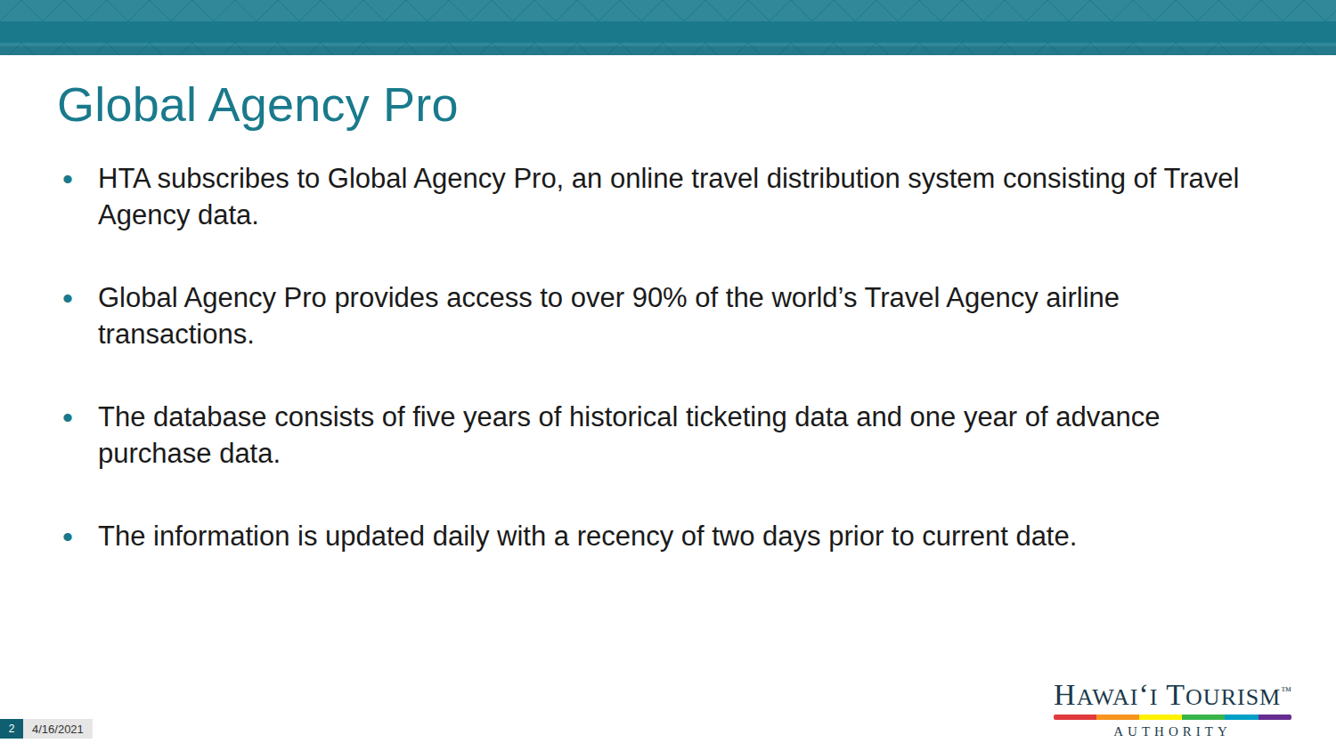Global Agency Pro
HTA subscribes to Global Agency Pro, an online travel distribution system consisting of Travel Agency data.
Global Agency Pro provides access to over 90% of the world’s Travel Agency airline transactions.
The database consists of five years of historical ticketing data and one year of advance purchase data.
The information is updated daily with a recency of two days prior to current date.
2
4/16/2021
HAWAI‘I TOURISM™
AUTHORITY